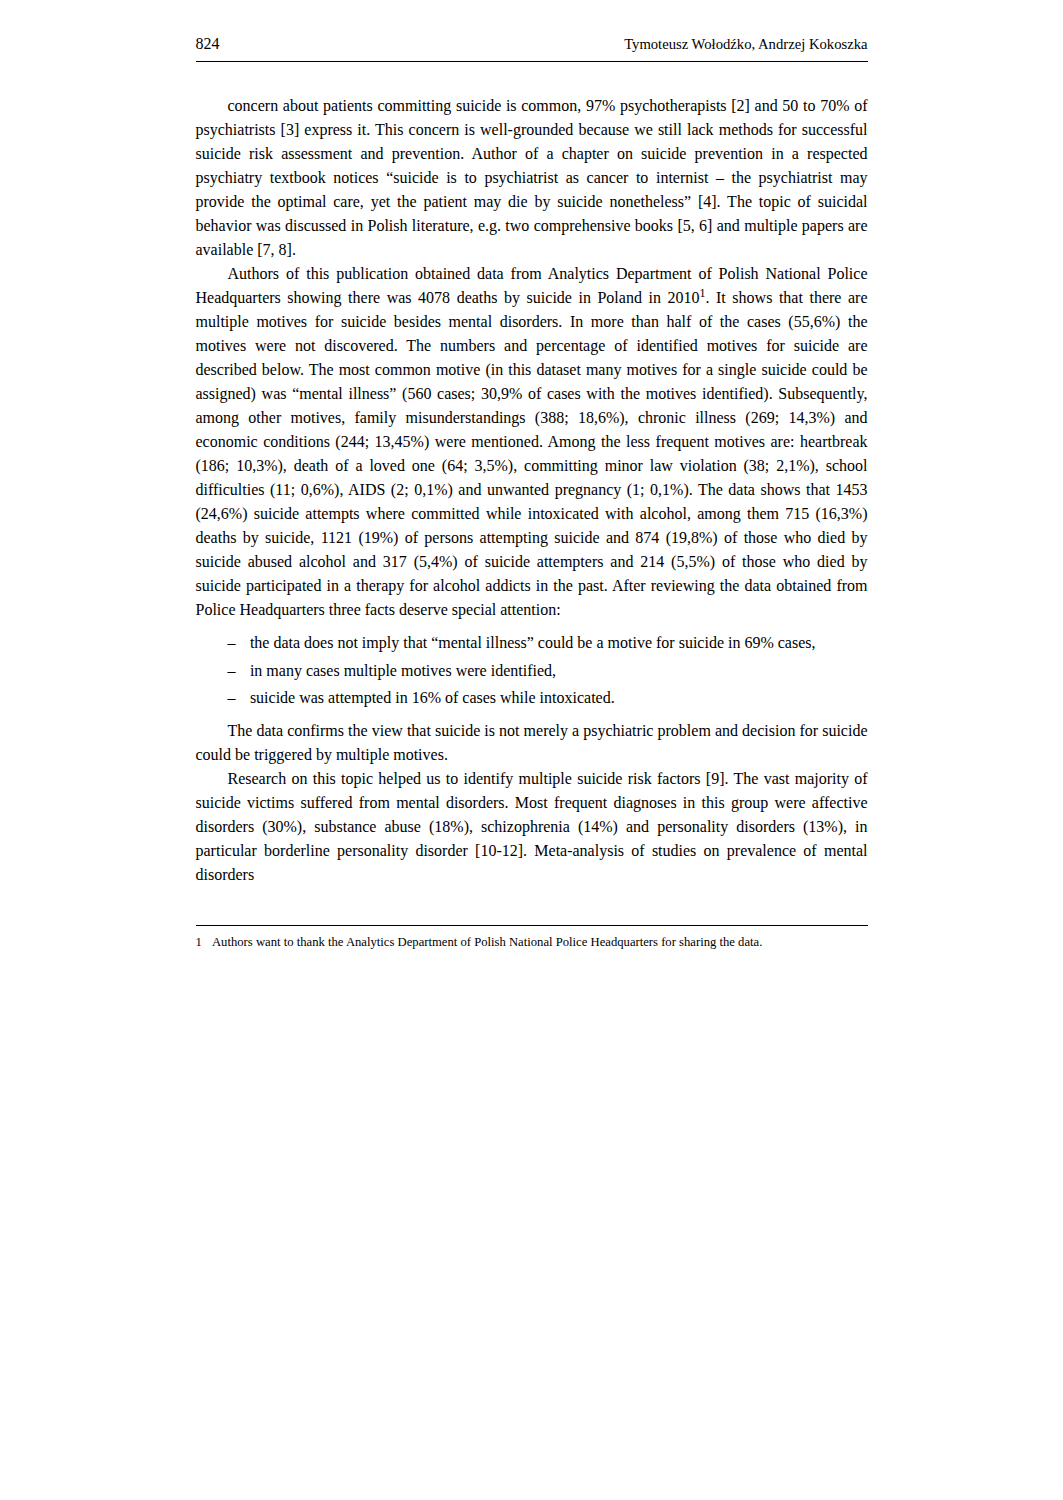824 Tymoteusz Wołodźko, Andrzej Kokoszka
concern about patients committing suicide is common, 97% psychotherapists [2] and 50 to 70% of psychiatrists [3] express it. This concern is well-grounded because we still lack methods for successful suicide risk assessment and prevention. Author of a chapter on suicide prevention in a respected psychiatry textbook notices “suicide is to psychiatrist as cancer to internist – the psychiatrist may provide the optimal care, yet the patient may die by suicide nonetheless” [4]. The topic of suicidal behavior was discussed in Polish literature, e.g. two comprehensive books [5, 6] and multiple papers are available [7, 8].
Authors of this publication obtained data from Analytics Department of Polish National Police Headquarters showing there was 4078 deaths by suicide in Poland in 20101. It shows that there are multiple motives for suicide besides mental disorders. In more than half of the cases (55,6%) the motives were not discovered. The numbers and percentage of identified motives for suicide are described below. The most common motive (in this dataset many motives for a single suicide could be assigned) was “mental illness” (560 cases; 30,9% of cases with the motives identified). Subsequently, among other motives, family misunderstandings (388; 18,6%), chronic illness (269; 14,3%) and economic conditions (244; 13,45%) were mentioned. Among the less frequent motives are: heartbreak (186; 10,3%), death of a loved one (64; 3,5%), committing minor law violation (38; 2,1%), school difficulties (11; 0,6%), AIDS (2; 0,1%) and unwanted pregnancy (1; 0,1%). The data shows that 1453 (24,6%) suicide attempts where committed while intoxicated with alcohol, among them 715 (16,3%) deaths by suicide, 1121 (19%) of persons attempting suicide and 874 (19,8%) of those who died by suicide abused alcohol and 317 (5,4%) of suicide attempters and 214 (5,5%) of those who died by suicide participated in a therapy for alcohol addicts in the past. After reviewing the data obtained from Police Headquarters three facts deserve special attention:
the data does not imply that “mental illness” could be a motive for suicide in 69% cases,
in many cases multiple motives were identified,
suicide was attempted in 16% of cases while intoxicated.
The data confirms the view that suicide is not merely a psychiatric problem and decision for suicide could be triggered by multiple motives.
Research on this topic helped us to identify multiple suicide risk factors [9]. The vast majority of suicide victims suffered from mental disorders. Most frequent diagnoses in this group were affective disorders (30%), substance abuse (18%), schizophrenia (14%) and personality disorders (13%), in particular borderline personality disorder [10-12]. Meta-analysis of studies on prevalence of mental disorders
1 Authors want to thank the Analytics Department of Polish National Police Headquarters for sharing the data.